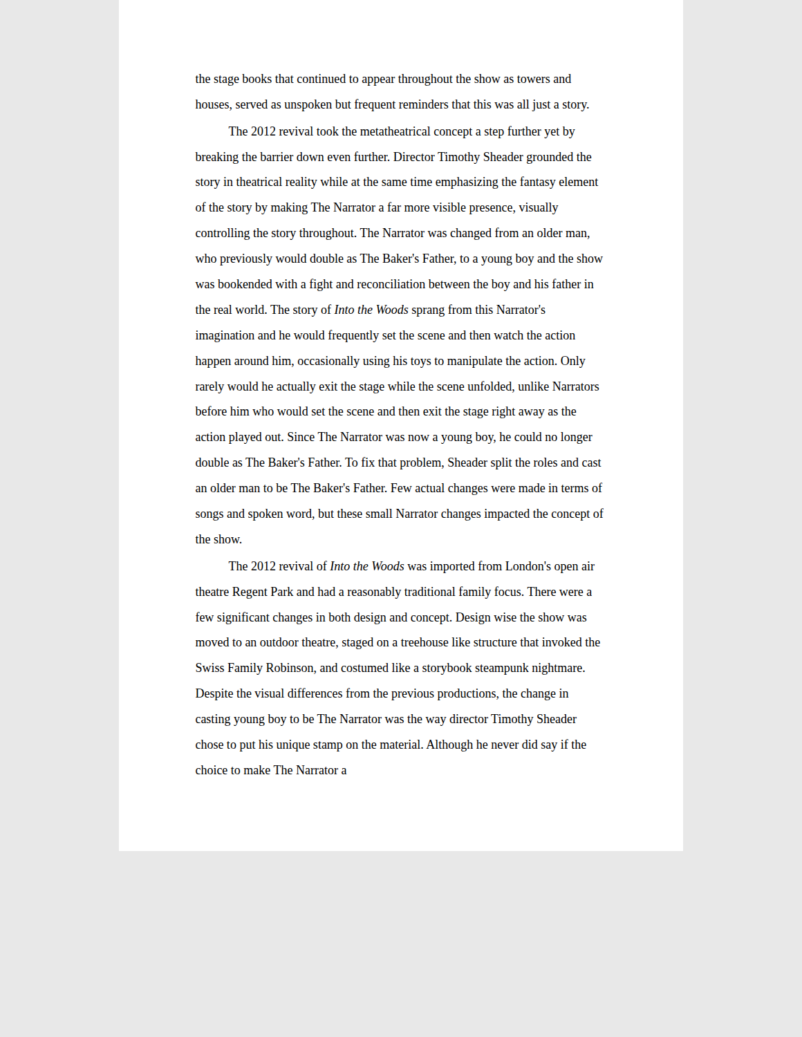the stage books that continued to appear throughout the show as towers and houses, served as unspoken but frequent reminders that this was all just a story.
The 2012 revival took the metatheatrical concept a step further yet by breaking the barrier down even further. Director Timothy Sheader grounded the story in theatrical reality while at the same time emphasizing the fantasy element of the story by making The Narrator a far more visible presence, visually controlling the story throughout. The Narrator was changed from an older man, who previously would double as The Baker's Father, to a young boy and the show was bookended with a fight and reconciliation between the boy and his father in the real world. The story of Into the Woods sprang from this Narrator's imagination and he would frequently set the scene and then watch the action happen around him, occasionally using his toys to manipulate the action. Only rarely would he actually exit the stage while the scene unfolded, unlike Narrators before him who would set the scene and then exit the stage right away as the action played out. Since The Narrator was now a young boy, he could no longer double as The Baker's Father. To fix that problem, Sheader split the roles and cast an older man to be The Baker's Father. Few actual changes were made in terms of songs and spoken word, but these small Narrator changes impacted the concept of the show.
The 2012 revival of Into the Woods was imported from London's open air theatre Regent Park and had a reasonably traditional family focus. There were a few significant changes in both design and concept. Design wise the show was moved to an outdoor theatre, staged on a treehouse like structure that invoked the Swiss Family Robinson, and costumed like a storybook steampunk nightmare. Despite the visual differences from the previous productions, the change in casting young boy to be The Narrator was the way director Timothy Sheader chose to put his unique stamp on the material. Although he never did say if the choice to make The Narrator a